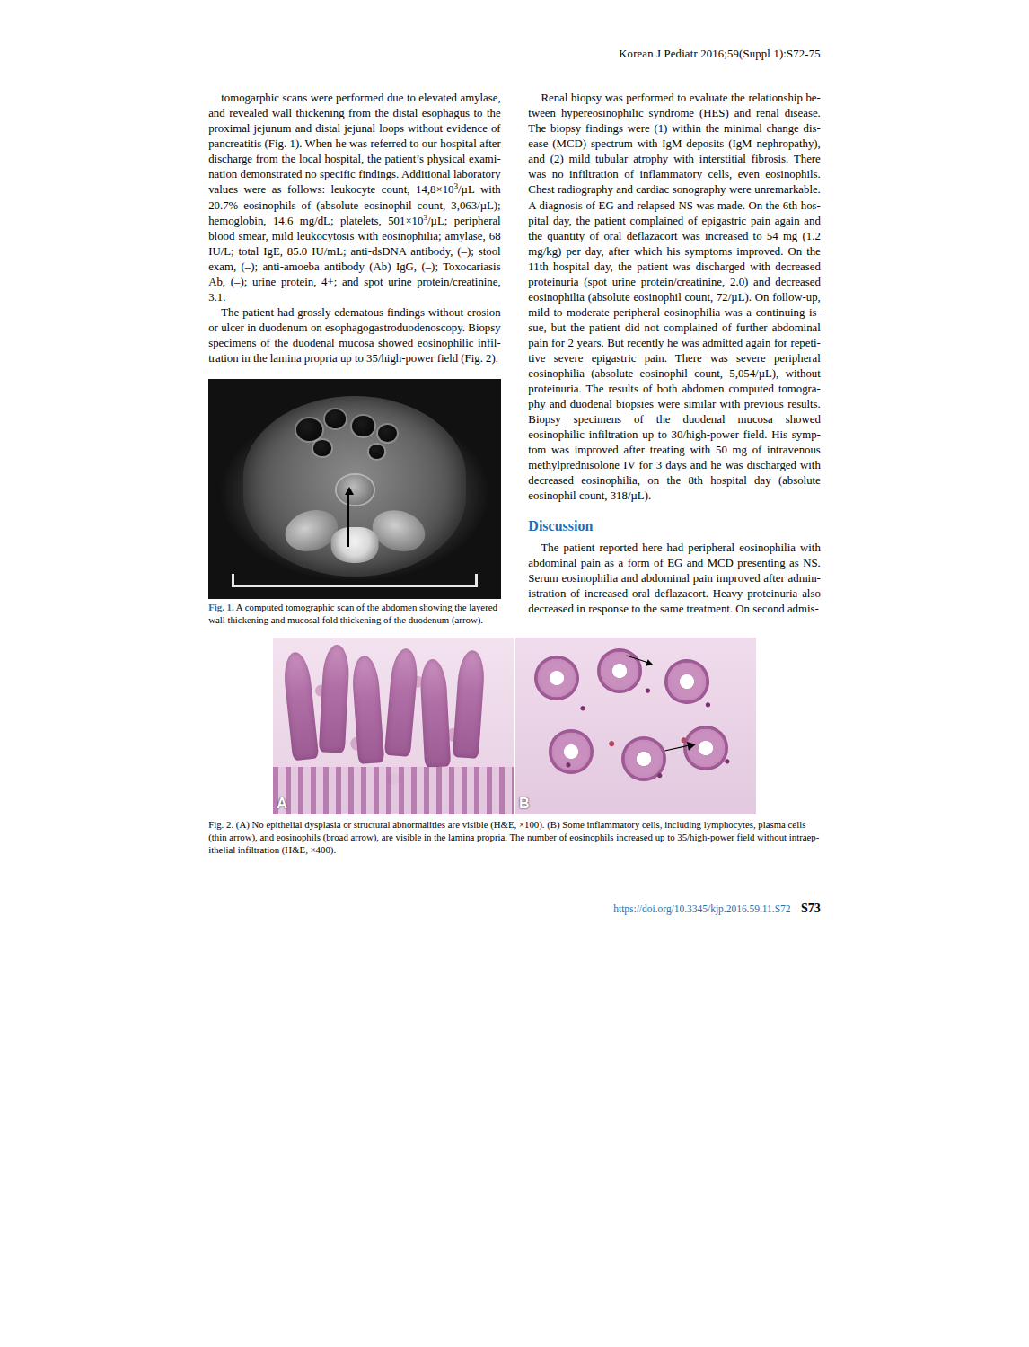Korean J Pediatr 2016;59(Suppl 1):S72-75
tomogarphic scans were performed due to elevated amylase, and revealed wall thickening from the distal esophagus to the proximal jejunum and distal jejunal loops without evidence of pancreatitis (Fig. 1). When he was referred to our hospital after discharge from the local hospital, the patient’s physical examination demonstrated no specific findings. Additional laboratory values were as follows: leukocyte count, 14,8×103/µL with 20.7% eosinophils of (absolute eosinophil count, 3,063/µL); hemoglobin, 14.6 mg/dL; platelets, 501×103/µL; peripheral blood smear, mild leukocytosis with eosinophilia; amylase, 68 IU/L; total IgE, 85.0 IU/mL; anti-dsDNA antibody, (–); stool exam, (–); anti-amoeba antibody (Ab) IgG, (–); Toxocariasis Ab, (–); urine protein, 4+; and spot urine protein/creatinine, 3.1.
The patient had grossly edematous findings without erosion or ulcer in duodenum on esophagogastroduodenoscopy. Biopsy specimens of the duodenal mucosa showed eosinophilic infiltration in the lamina propria up to 35/high-power field (Fig. 2).
Fig. 1. A computed tomographic scan of the abdomen showing the layered wall thickening and mucosal fold thickening of the duodenum (arrow).
Renal biopsy was performed to evaluate the relationship between hypereosinophilic syndrome (HES) and renal disease. The biopsy findings were (1) within the minimal change disease (MCD) spectrum with IgM deposits (IgM nephropathy), and (2) mild tubular atrophy with interstitial fibrosis. There was no infiltration of inflammatory cells, even eosinophils. Chest radiography and cardiac sonography were unremarkable. A diagnosis of EG and relapsed NS was made. On the 6th hospital day, the patient complained of epigastric pain again and the quantity of oral deflazacort was increased to 54 mg (1.2 mg/kg) per day, after which his symptoms improved. On the 11th hospital day, the patient was discharged with decreased proteinuria (spot urine protein/creatinine, 2.0) and decreased eosinophilia (absolute eosinophil count, 72/µL). On follow-up, mild to moderate peripheral eosinophilia was a continuing issue, but the patient did not complained of further abdominal pain for 2 years. But recently he was admitted again for repetitive severe epigastric pain. There was severe peripheral eosinophilia (absolute eosinophil count, 5,054/µL), without proteinuria. The results of both abdomen computed tomography and duodenal biopsies were similar with previous results. Biopsy specimens of the duodenal mucosa showed eosinophilic infiltration up to 30/high-power field. His symptom was improved after treating with 50 mg of intravenous methylprednisolone IV for 3 days and he was discharged with decreased eosinophilia, on the 8th hospital day (absolute eosinophil count, 318/µL).
Discussion
The patient reported here had peripheral eosinophilia with abdominal pain as a form of EG and MCD presenting as NS. Serum eosinophilia and abdominal pain improved after administration of increased oral deflazacort. Heavy proteinuria also decreased in response to the same treatment. On second admis-
A
B
Fig. 2. (A) No epithelial dysplasia or structural abnormalities are visible (H&E, ×100). (B) Some inflammatory cells, including lymphocytes, plasma cells (thin arrow), and eosinophils (broad arrow), are visible in the lamina propria. The number of eosinophils increased up to 35/high-power field without intraepithelial infiltration (H&E, ×400).
https://doi.org/10.3345/kjp.2016.59.11.S72 S73